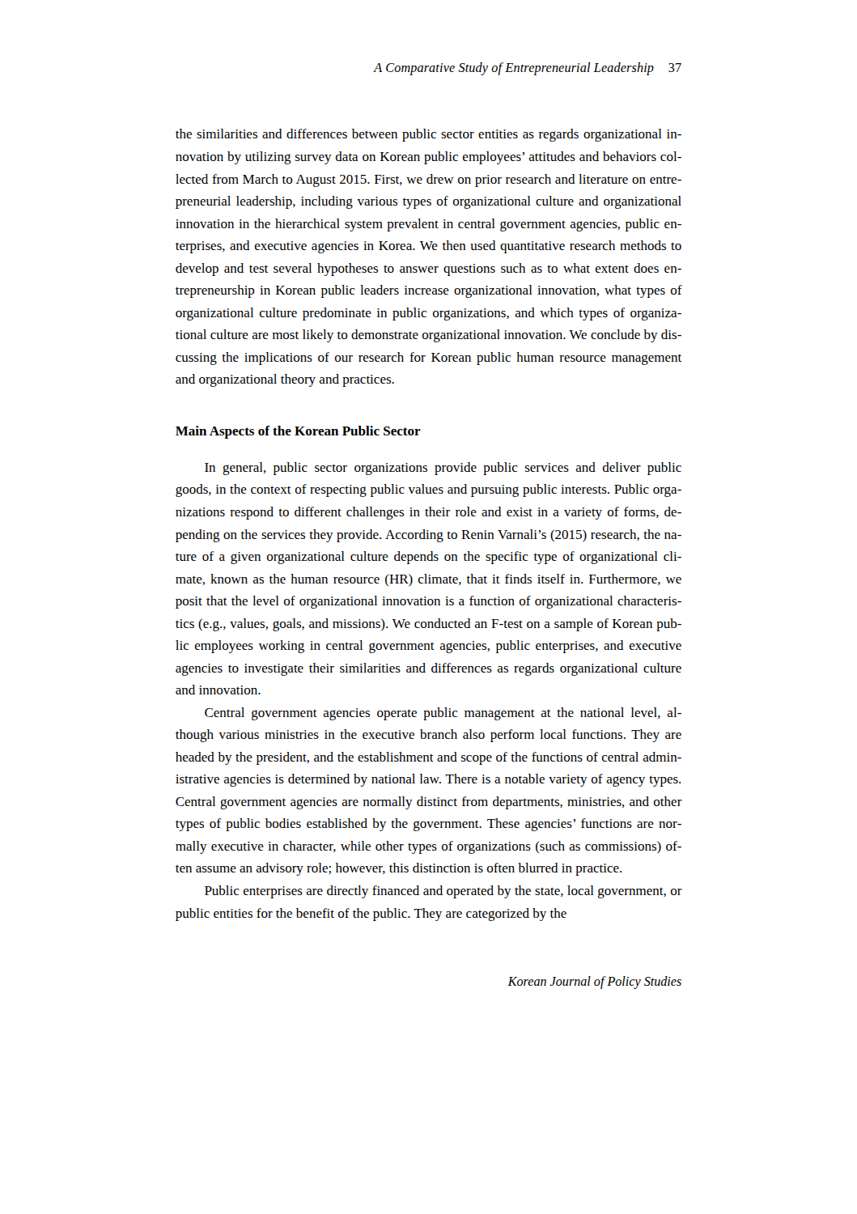A Comparative Study of Entrepreneurial Leadership 37
the similarities and differences between public sector entities as regards organizational innovation by utilizing survey data on Korean public employees’ attitudes and behaviors collected from March to August 2015. First, we drew on prior research and literature on entrepreneurial leadership, including various types of organizational culture and organizational innovation in the hierarchical system prevalent in central government agencies, public enterprises, and executive agencies in Korea. We then used quantitative research methods to develop and test several hypotheses to answer questions such as to what extent does entrepreneurship in Korean public leaders increase organizational innovation, what types of organizational culture predominate in public organizations, and which types of organizational culture are most likely to demonstrate organizational innovation. We conclude by discussing the implications of our research for Korean public human resource management and organizational theory and practices.
Main Aspects of the Korean Public Sector
In general, public sector organizations provide public services and deliver public goods, in the context of respecting public values and pursuing public interests. Public organizations respond to different challenges in their role and exist in a variety of forms, depending on the services they provide. According to Renin Varnali’s (2015) research, the nature of a given organizational culture depends on the specific type of organizational climate, known as the human resource (HR) climate, that it finds itself in. Furthermore, we posit that the level of organizational innovation is a function of organizational characteristics (e.g., values, goals, and missions). We conducted an F-test on a sample of Korean public employees working in central government agencies, public enterprises, and executive agencies to investigate their similarities and differences as regards organizational culture and innovation.
Central government agencies operate public management at the national level, although various ministries in the executive branch also perform local functions. They are headed by the president, and the establishment and scope of the functions of central administrative agencies is determined by national law. There is a notable variety of agency types. Central government agencies are normally distinct from departments, ministries, and other types of public bodies established by the government. These agencies’ functions are normally executive in character, while other types of organizations (such as commissions) often assume an advisory role; however, this distinction is often blurred in practice.
Public enterprises are directly financed and operated by the state, local government, or public entities for the benefit of the public. They are categorized by the
Korean Journal of Policy Studies